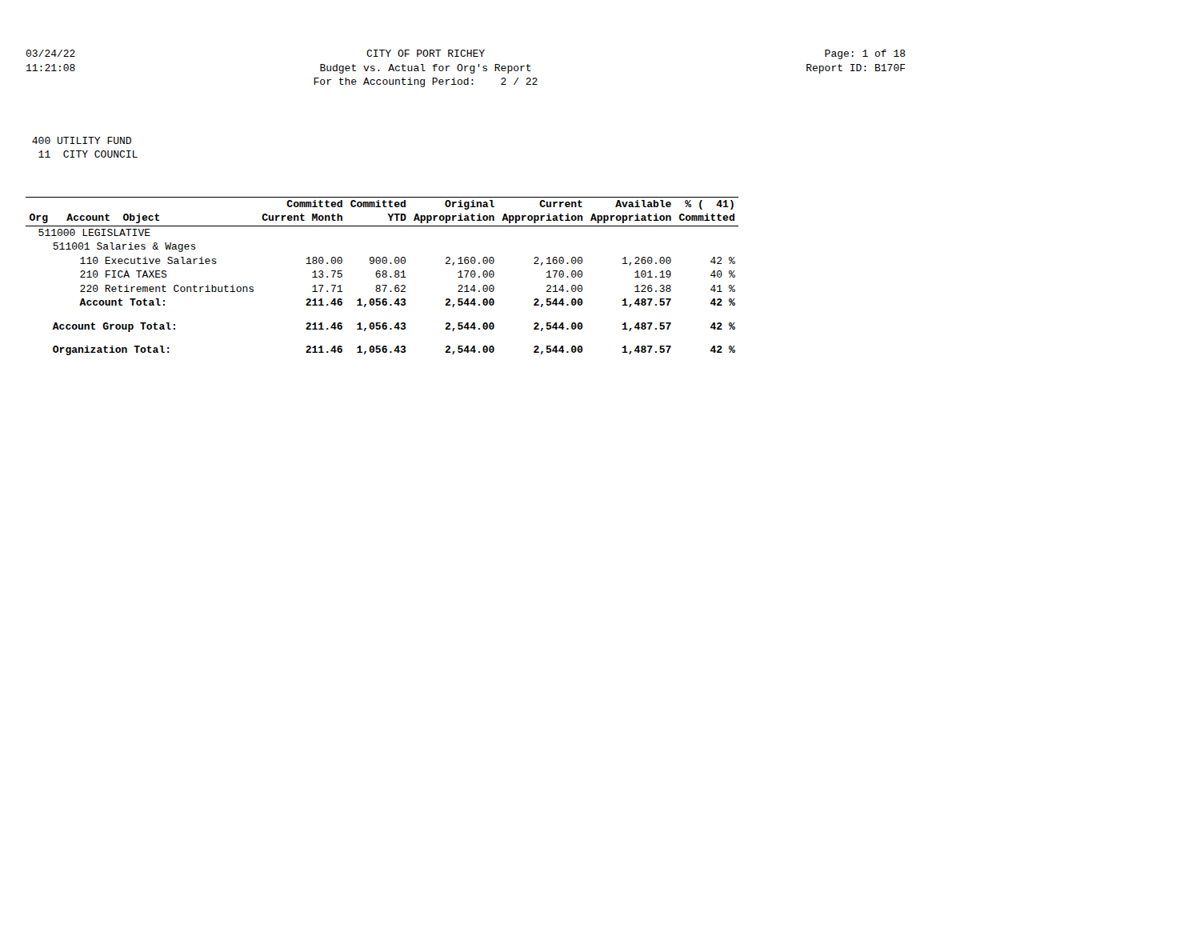03/24/22 11:21:08
CITY OF PORT RICHEY Budget vs. Actual for Org's Report For the Accounting Period: 2 / 22
Page: 1 of 18 Report ID: B170F
400 UTILITY FUND 11 CITY COUNCIL
| | Committed | Committed | Original | Current | Available | % ( 41) |
| --- | --- | --- | --- | --- | --- | --- |
| Org Account Object | Current Month | YTD | Appropriation | Appropriation | Appropriation | Committed |
| 511000 LEGISLATIVE | |
| 511001 Salaries & Wages | |
| 110 Executive Salaries | 180.00 | 900.00 | 2,160.00 | 2,160.00 | 1,260.00 | 42 % |
| 210 FICA TAXES | 13.75 | 68.81 | 170.00 | 170.00 | 101.19 | 40 % |
| 220 Retirement Contributions | 17.71 | 87.62 | 214.00 | 214.00 | 126.38 | 41 % |
| Account Total: | 211.46 | 1,056.43 | 2,544.00 | 2,544.00 | 1,487.57 | 42 % |
| Account Group Total: | 211.46 | 1,056.43 | 2,544.00 | 2,544.00 | 1,487.57 | 42 % |
| Organization Total: | 211.46 | 1,056.43 | 2,544.00 | 2,544.00 | 1,487.57 | 42 % |